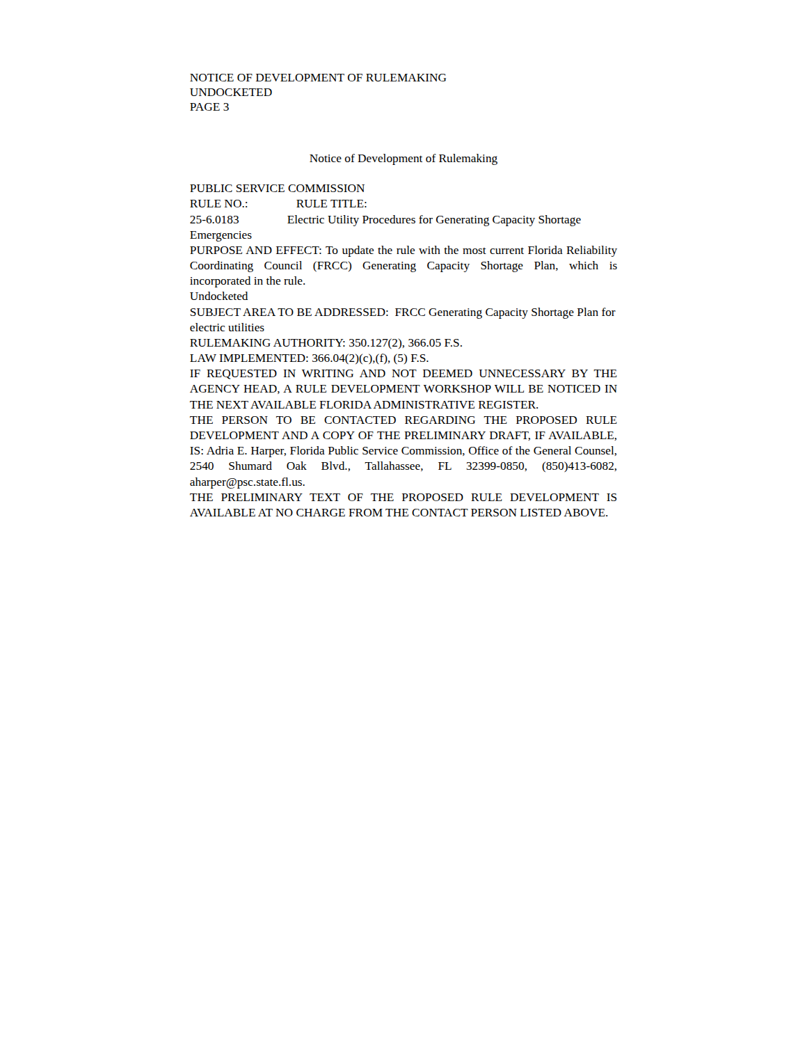NOTICE OF DEVELOPMENT OF RULEMAKING
UNDOCKETED
PAGE 3
Notice of Development of Rulemaking
PUBLIC SERVICE COMMISSION
RULE NO.: RULE TITLE:
25-6.0183 Electric Utility Procedures for Generating Capacity Shortage Emergencies
PURPOSE AND EFFECT: To update the rule with the most current Florida Reliability Coordinating Council (FRCC) Generating Capacity Shortage Plan, which is incorporated in the rule.
Undocketed
SUBJECT AREA TO BE ADDRESSED: FRCC Generating Capacity Shortage Plan for electric utilities
RULEMAKING AUTHORITY: 350.127(2), 366.05 F.S.
LAW IMPLEMENTED: 366.04(2)(c),(f), (5) F.S.
IF REQUESTED IN WRITING AND NOT DEEMED UNNECESSARY BY THE AGENCY HEAD, A RULE DEVELOPMENT WORKSHOP WILL BE NOTICED IN THE NEXT AVAILABLE FLORIDA ADMINISTRATIVE REGISTER.
THE PERSON TO BE CONTACTED REGARDING THE PROPOSED RULE DEVELOPMENT AND A COPY OF THE PRELIMINARY DRAFT, IF AVAILABLE, IS: Adria E. Harper, Florida Public Service Commission, Office of the General Counsel, 2540 Shumard Oak Blvd., Tallahassee, FL 32399-0850, (850)413-6082, aharper@psc.state.fl.us.
THE PRELIMINARY TEXT OF THE PROPOSED RULE DEVELOPMENT IS AVAILABLE AT NO CHARGE FROM THE CONTACT PERSON LISTED ABOVE.